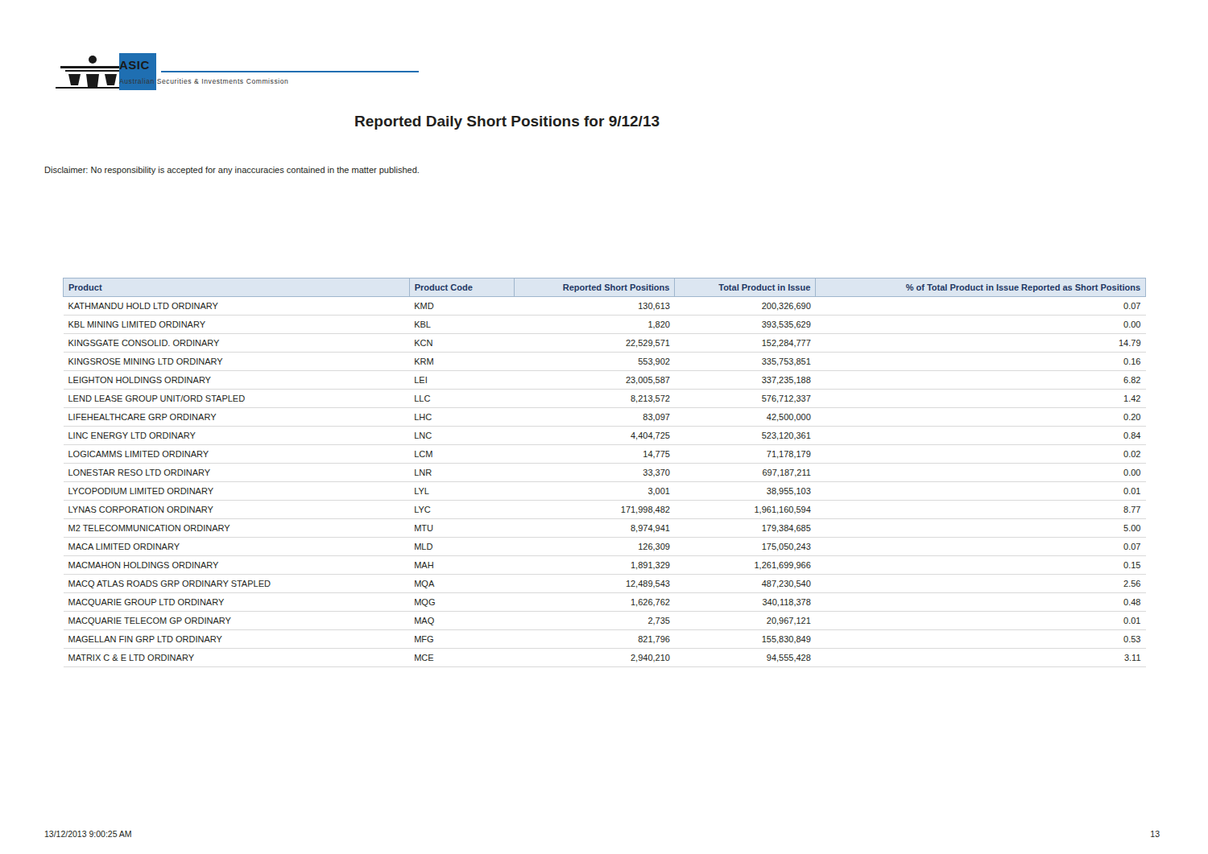ASIC
Australian Securities & Investments Commission
Reported Daily Short Positions for 9/12/13
Disclaimer: No responsibility is accepted for any inaccuracies contained in the matter published.
| Product | Product Code | Reported Short Positions | Total Product in Issue | % of Total Product in Issue Reported as Short Positions |
| --- | --- | --- | --- | --- |
| KATHMANDU HOLD LTD ORDINARY | KMD | 130,613 | 200,326,690 | 0.07 |
| KBL MINING LIMITED ORDINARY | KBL | 1,820 | 393,535,629 | 0.00 |
| KINGSGATE CONSOLID. ORDINARY | KCN | 22,529,571 | 152,284,777 | 14.79 |
| KINGSROSE MINING LTD ORDINARY | KRM | 553,902 | 335,753,851 | 0.16 |
| LEIGHTON HOLDINGS ORDINARY | LEI | 23,005,587 | 337,235,188 | 6.82 |
| LEND LEASE GROUP UNIT/ORD STAPLED | LLC | 8,213,572 | 576,712,337 | 1.42 |
| LIFEHEALTHCARE GRP ORDINARY | LHC | 83,097 | 42,500,000 | 0.20 |
| LINC ENERGY LTD ORDINARY | LNC | 4,404,725 | 523,120,361 | 0.84 |
| LOGICAMMS LIMITED ORDINARY | LCM | 14,775 | 71,178,179 | 0.02 |
| LONESTAR RESO LTD ORDINARY | LNR | 33,370 | 697,187,211 | 0.00 |
| LYCOPODIUM LIMITED ORDINARY | LYL | 3,001 | 38,955,103 | 0.01 |
| LYNAS CORPORATION ORDINARY | LYC | 171,998,482 | 1,961,160,594 | 8.77 |
| M2 TELECOMMUNICATION ORDINARY | MTU | 8,974,941 | 179,384,685 | 5.00 |
| MACA LIMITED ORDINARY | MLD | 126,309 | 175,050,243 | 0.07 |
| MACMAHON HOLDINGS ORDINARY | MAH | 1,891,329 | 1,261,699,966 | 0.15 |
| MACQ ATLAS ROADS GRP ORDINARY STAPLED | MQA | 12,489,543 | 487,230,540 | 2.56 |
| MACQUARIE GROUP LTD ORDINARY | MQG | 1,626,762 | 340,118,378 | 0.48 |
| MACQUARIE TELECOM GP ORDINARY | MAQ | 2,735 | 20,967,121 | 0.01 |
| MAGELLAN FIN GRP LTD ORDINARY | MFG | 821,796 | 155,830,849 | 0.53 |
| MATRIX C & E LTD ORDINARY | MCE | 2,940,210 | 94,555,428 | 3.11 |
13/12/2013 9:00:25 AM
13